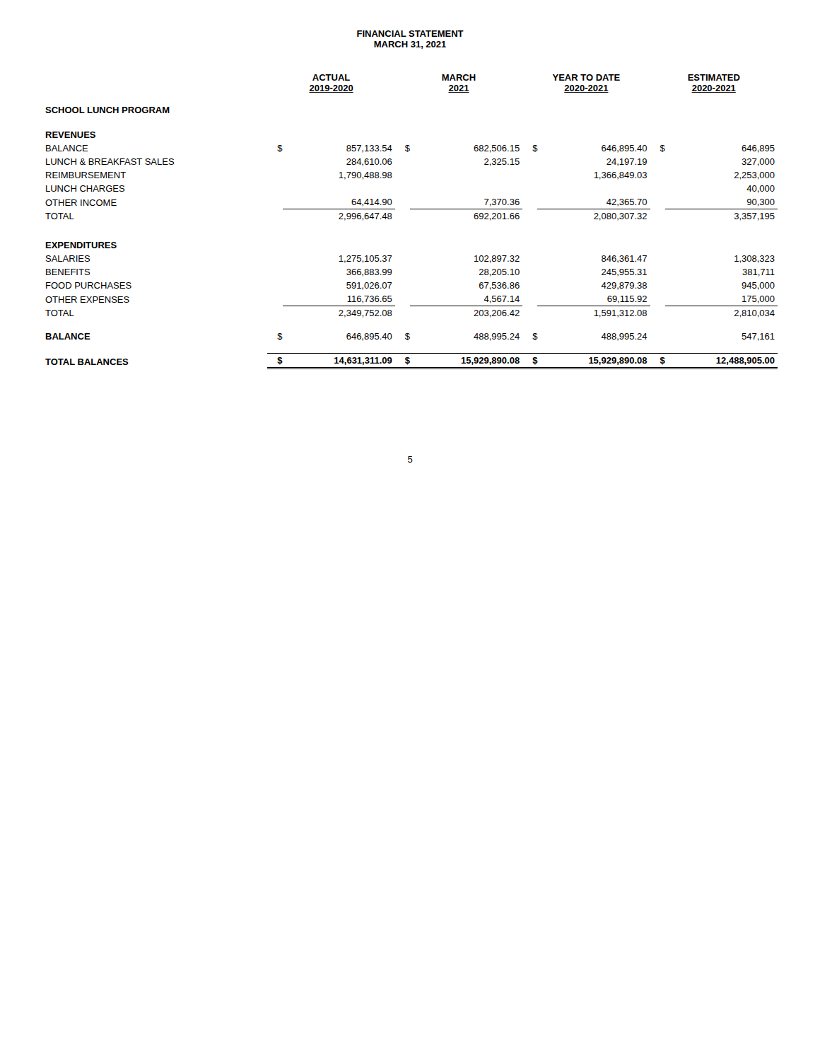FINANCIAL STATEMENT
MARCH 31, 2021
| | ACTUAL 2019-2020 | MARCH 2021 | YEAR TO DATE 2020-2021 | ESTIMATED 2020-2021 |
| SCHOOL LUNCH PROGRAM |
| REVENUES | |
| BALANCE | $ | 857,133.54 | $ | 682,506.15 | $ | 646,895.40 | $ | 646,895 |
| LUNCH & BREAKFAST SALES | | 284,610.06 | | 2,325.15 | | 24,197.19 | | 327,000 |
| REIMBURSEMENT | | 1,790,488.98 | | | | 1,366,849.03 | | 2,253,000 |
| LUNCH CHARGES | | | | | | | | 40,000 |
| OTHER INCOME | | 64,414.90 | | 7,370.36 | | 42,365.70 | | 90,300 |
| TOTAL | | 2,996,647.48 | | 692,201.66 | | 2,080,307.32 | | 3,357,195 |
| EXPENDITURES | |
| SALARIES | | 1,275,105.37 | | 102,897.32 | | 846,361.47 | | 1,308,323 |
| BENEFITS | | 366,883.99 | | 28,205.10 | | 245,955.31 | | 381,711 |
| FOOD PURCHASES | | 591,026.07 | | 67,536.86 | | 429,879.38 | | 945,000 |
| OTHER EXPENSES | | 116,736.65 | | 4,567.14 | | 69,115.92 | | 175,000 |
| TOTAL | | 2,349,752.08 | | 203,206.42 | | 1,591,312.08 | | 2,810,034 |
| BALANCE | $ | 646,895.40 | $ | 488,995.24 | $ | 488,995.24 | | 547,161 |
| TOTAL BALANCES | $ | 14,631,311.09 | $ | 15,929,890.08 | $ | 15,929,890.08 | $ | 12,488,905.00 |
5